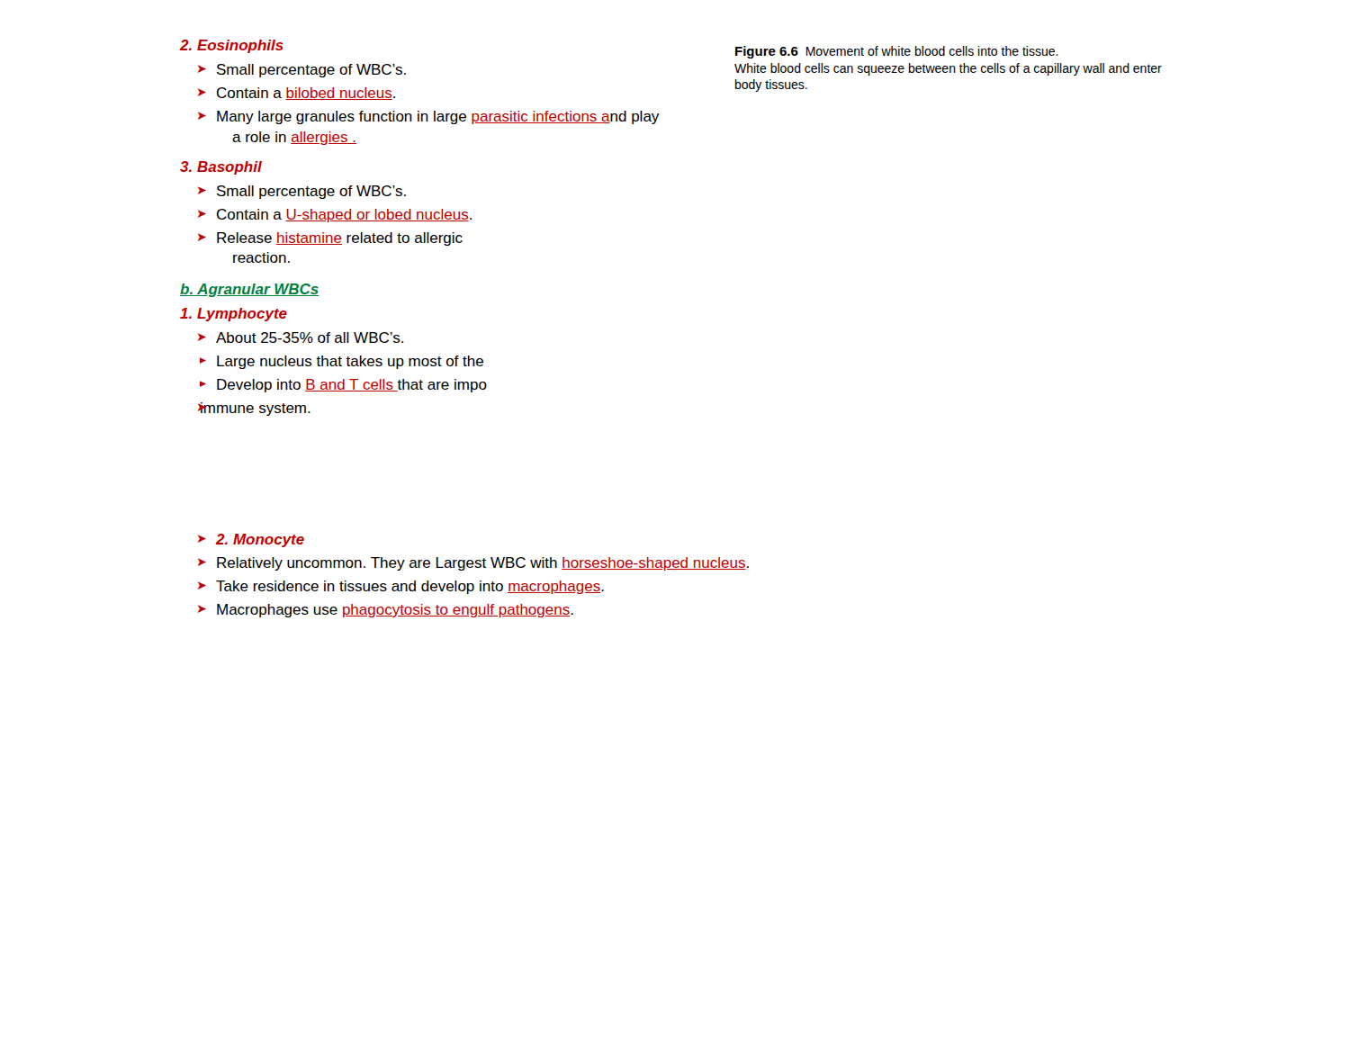2. Eosinophils
Small percentage of WBC’s.
Contain a bilobed nucleus.
Many large granules function in large parasitic infections and play a role in allergies .
3. Basophil
Small percentage of WBC’s.
Contain a U-shaped or lobed nucleus.
Release histamine related to allergic reaction.
b. Agranular WBCs
1. Lymphocyte
About 25-35% of all WBC’s.
Large nucleus that takes up most of the
Develop into B and T cells that are impo
immune system.
Figure 6.6 Movement of white blood cells into the tissue.
White blood cells can squeeze between the cells of a capillary wall and enter body tissues.
2. Monocyte
Relatively uncommon. They are Largest WBC with horseshoe-shaped nucleus.
Take residence in tissues and develop into macrophages.
Macrophages use phagocytosis to engulf pathogens.